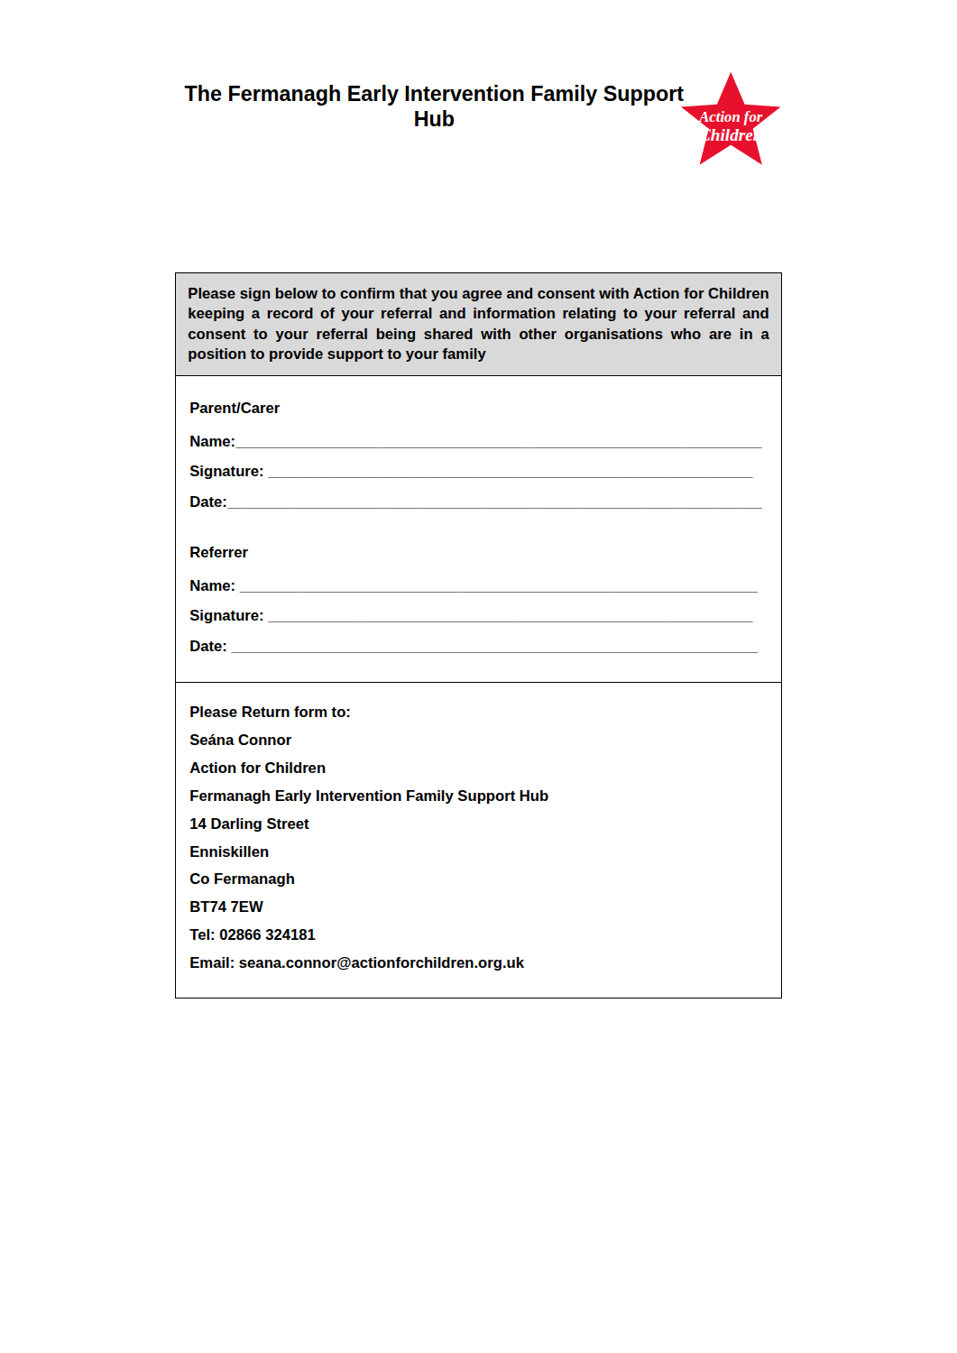The Fermanagh Early Intervention Family Support Hub
Action for Children
Please sign below to confirm that you agree and consent with Action for Children keeping a record of your referral and information relating to your referral and consent to your referral being shared with other organisations who are in a position to provide support to your family
Parent/Carer
Name:_______________________________________________________________
Signature: __________________________________________________________
Date:________________________________________________________________
Referrer
Name: ______________________________________________________________
Signature: __________________________________________________________
Date: _______________________________________________________________
Please Return form to:
Seána Connor
Action for Children
Fermanagh Early Intervention Family Support Hub
14 Darling Street
Enniskillen
Co Fermanagh
BT74 7EW
Tel: 02866 324181
Email: seana.connor@actionforchildren.org.uk